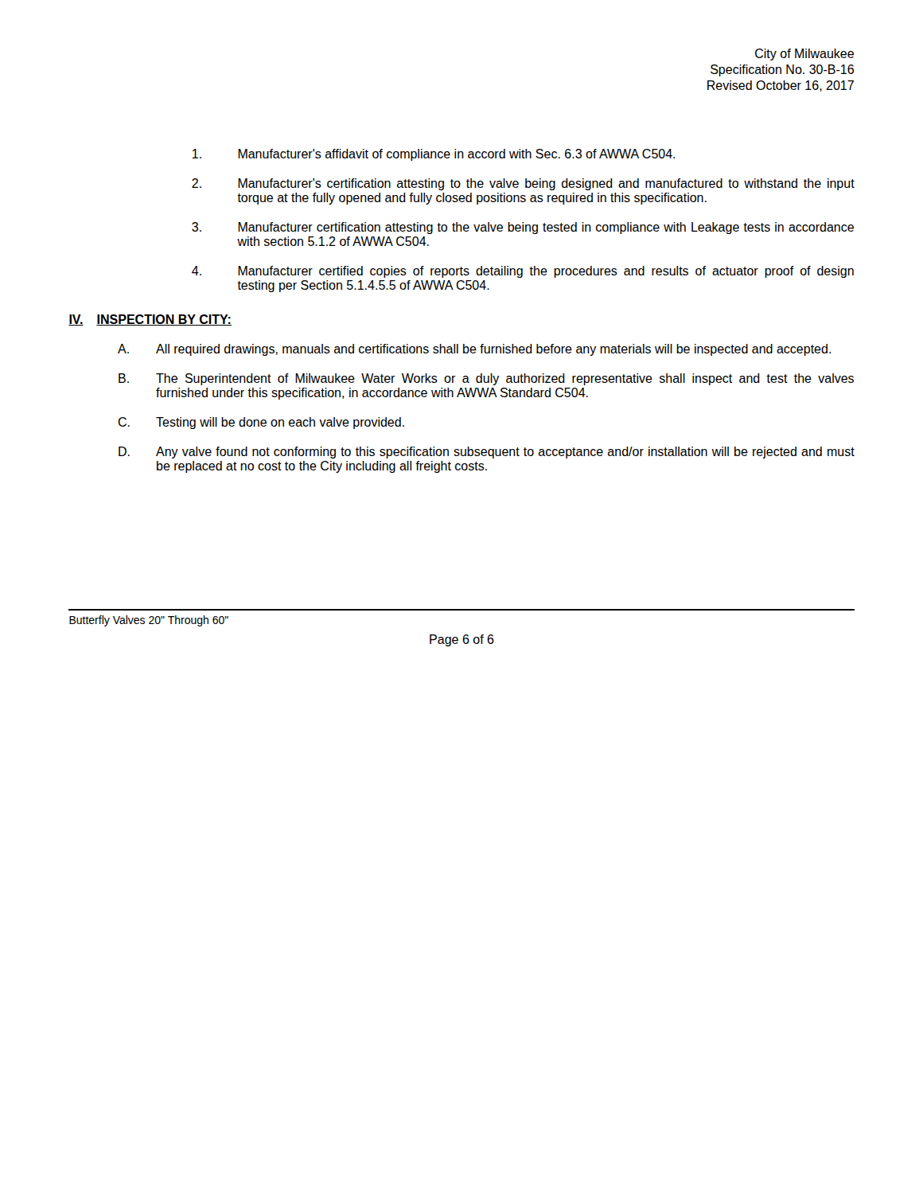City of Milwaukee
Specification No. 30-B-16
Revised October 16, 2017
1. Manufacturer's affidavit of compliance in accord with Sec. 6.3 of AWWA C504.
2. Manufacturer's certification attesting to the valve being designed and manufactured to withstand the input torque at the fully opened and fully closed positions as required in this specification.
3. Manufacturer certification attesting to the valve being tested in compliance with Leakage tests in accordance with section 5.1.2 of AWWA C504.
4. Manufacturer certified copies of reports detailing the procedures and results of actuator proof of design testing per Section 5.1.4.5.5 of AWWA C504.
IV. INSPECTION BY CITY:
A. All required drawings, manuals and certifications shall be furnished before any materials will be inspected and accepted.
B. The Superintendent of Milwaukee Water Works or a duly authorized representative shall inspect and test the valves furnished under this specification, in accordance with AWWA Standard C504.
C. Testing will be done on each valve provided.
D. Any valve found not conforming to this specification subsequent to acceptance and/or installation will be rejected and must be replaced at no cost to the City including all freight costs.
Butterfly Valves 20" Through 60"
Page 6 of 6